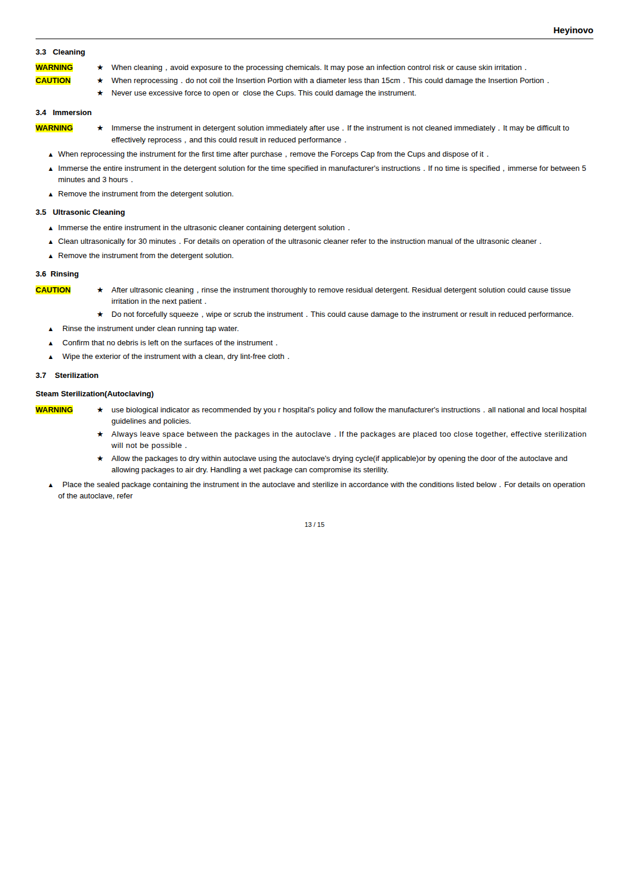Heyinovo
3.3 Cleaning
| WARNING | ★ | When cleaning，avoid exposure to the processing chemicals. It may pose an infection control risk or cause skin irritation． |
| CAUTION | ★ | When reprocessing．do not coil the Insertion Portion with a diameter less than 15cm．This could damage the Insertion Portion． |
| | ★ | Never use excessive force to open or close the Cups. This could damage the instrument. |
3.4 Immersion
| WARNING | ★ | Immerse the instrument in detergent solution immediately after use．If the instrument is not cleaned immediately．It may be difficult to effectively reprocess，and this could result in reduced performance． |
▲ When reprocessing the instrument for the first time after purchase，remove the Forceps Cap from the Cups and dispose of it．
▲ Immerse the entire instrument in the detergent solution for the time specified in manufacturer's instructions．If no time is specified，immerse for between 5 minutes and 3 hours．
▲ Remove the instrument from the detergent solution.
3.5 Ultrasonic Cleaning
▲ Immerse the entire instrument in the ultrasonic cleaner containing detergent solution．
▲ Clean ultrasonically for 30 minutes．For details on operation of the ultrasonic cleaner refer to the instruction manual of the ultrasonic cleaner．
▲ Remove the instrument from the detergent solution.
3.6 Rinsing
| CAUTION | ★ | After ultrasonic cleaning，rinse the instrument thoroughly to remove residual detergent. Residual detergent solution could cause tissue irritation in the next patient． |
| | ★ | Do not forcefully squeeze，wipe or scrub the instrument．This could cause damage to the instrument or result in reduced performance. |
▲ Rinse the instrument under clean running tap water.
▲ Confirm that no debris is left on the surfaces of the instrument．
▲ Wipe the exterior of the instrument with a clean, dry lint-free cloth．
3.7 Sterilization
Steam Sterilization(Autoclaving)
| WARNING | ★ | use biological indicator as recommended by you r hospital's policy and follow the manufacturer's instructions．all national and local hospital guidelines and policies. |
| | ★ | Always leave space between the packages in the autoclave．If the packages are placed too close together, effective sterilization will not be possible． |
| | ★ | Allow the packages to dry within autoclave using the autoclave's drying cycle(if applicable)or by opening the door of the autoclave and allowing packages to air dry. Handling a wet package can compromise its sterility. |
▲ Place the sealed package containing the instrument in the autoclave and sterilize in accordance with the conditions listed below．For details on operation of the autoclave, refer
13 / 15